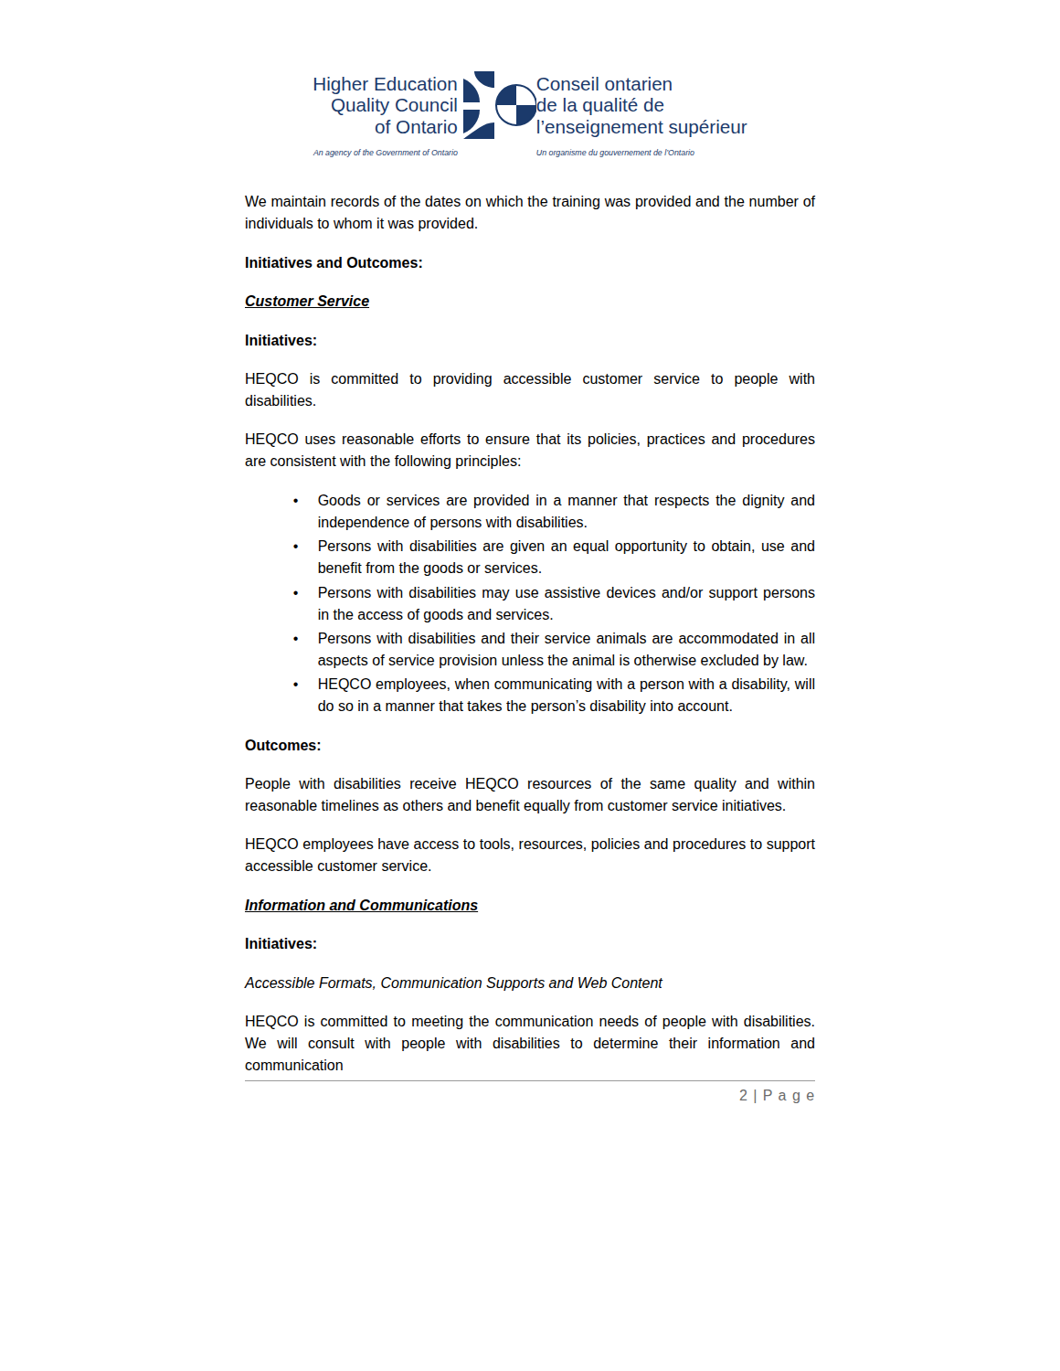| Higher Education Quality Council of Ontario | | Conseil ontarien de la qualité de l’enseignement supérieur |
| An agency of the Government of Ontario | | Un organisme du gouvernement de l’Ontario |
We maintain records of the dates on which the training was provided and the number of individuals to whom it was provided.
Initiatives and Outcomes:
Customer Service
Initiatives:
HEQCO is committed to providing accessible customer service to people with disabilities.
HEQCO uses reasonable efforts to ensure that its policies, practices and procedures are consistent with the following principles:
Goods or services are provided in a manner that respects the dignity and independence of persons with disabilities.
Persons with disabilities are given an equal opportunity to obtain, use and benefit from the goods or services.
Persons with disabilities may use assistive devices and/or support persons in the access of goods and services.
Persons with disabilities and their service animals are accommodated in all aspects of service provision unless the animal is otherwise excluded by law.
HEQCO employees, when communicating with a person with a disability, will do so in a manner that takes the person’s disability into account.
Outcomes:
People with disabilities receive HEQCO resources of the same quality and within reasonable timelines as others and benefit equally from customer service initiatives.
HEQCO employees have access to tools, resources, policies and procedures to support accessible customer service.
Information and Communications
Initiatives:
Accessible Formats, Communication Supports and Web Content
HEQCO is committed to meeting the communication needs of people with disabilities. We will consult with people with disabilities to determine their information and communication
2 | P a g e